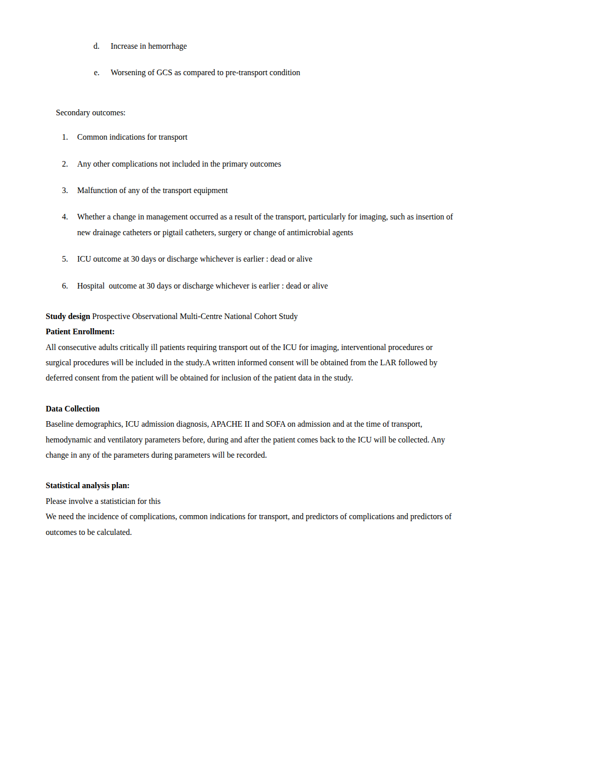Increase in hemorrhage
Worsening of GCS as compared to pre-transport condition
Secondary outcomes:
Common indications for transport
Any other complications not included in the primary outcomes
Malfunction of any of the transport equipment
Whether a change in management occurred as a result of the transport, particularly for imaging, such as insertion of new drainage catheters or pigtail catheters, surgery or change of antimicrobial agents
ICU outcome at 30 days or discharge whichever is earlier : dead or alive
Hospital outcome at 30 days or discharge whichever is earlier : dead or alive
Study design Prospective Observational Multi-Centre National Cohort Study
Patient Enrollment:
All consecutive adults critically ill patients requiring transport out of the ICU for imaging, interventional procedures or surgical procedures will be included in the study.A written informed consent will be obtained from the LAR followed by deferred consent from the patient will be obtained for inclusion of the patient data in the study.
Data Collection
Baseline demographics, ICU admission diagnosis, APACHE II and SOFA on admission and at the time of transport, hemodynamic and ventilatory parameters before, during and after the patient comes back to the ICU will be collected. Any change in any of the parameters during parameters will be recorded.
Statistical analysis plan:
Please involve a statistician for this
We need the incidence of complications, common indications for transport, and predictors of complications and predictors of outcomes to be calculated.